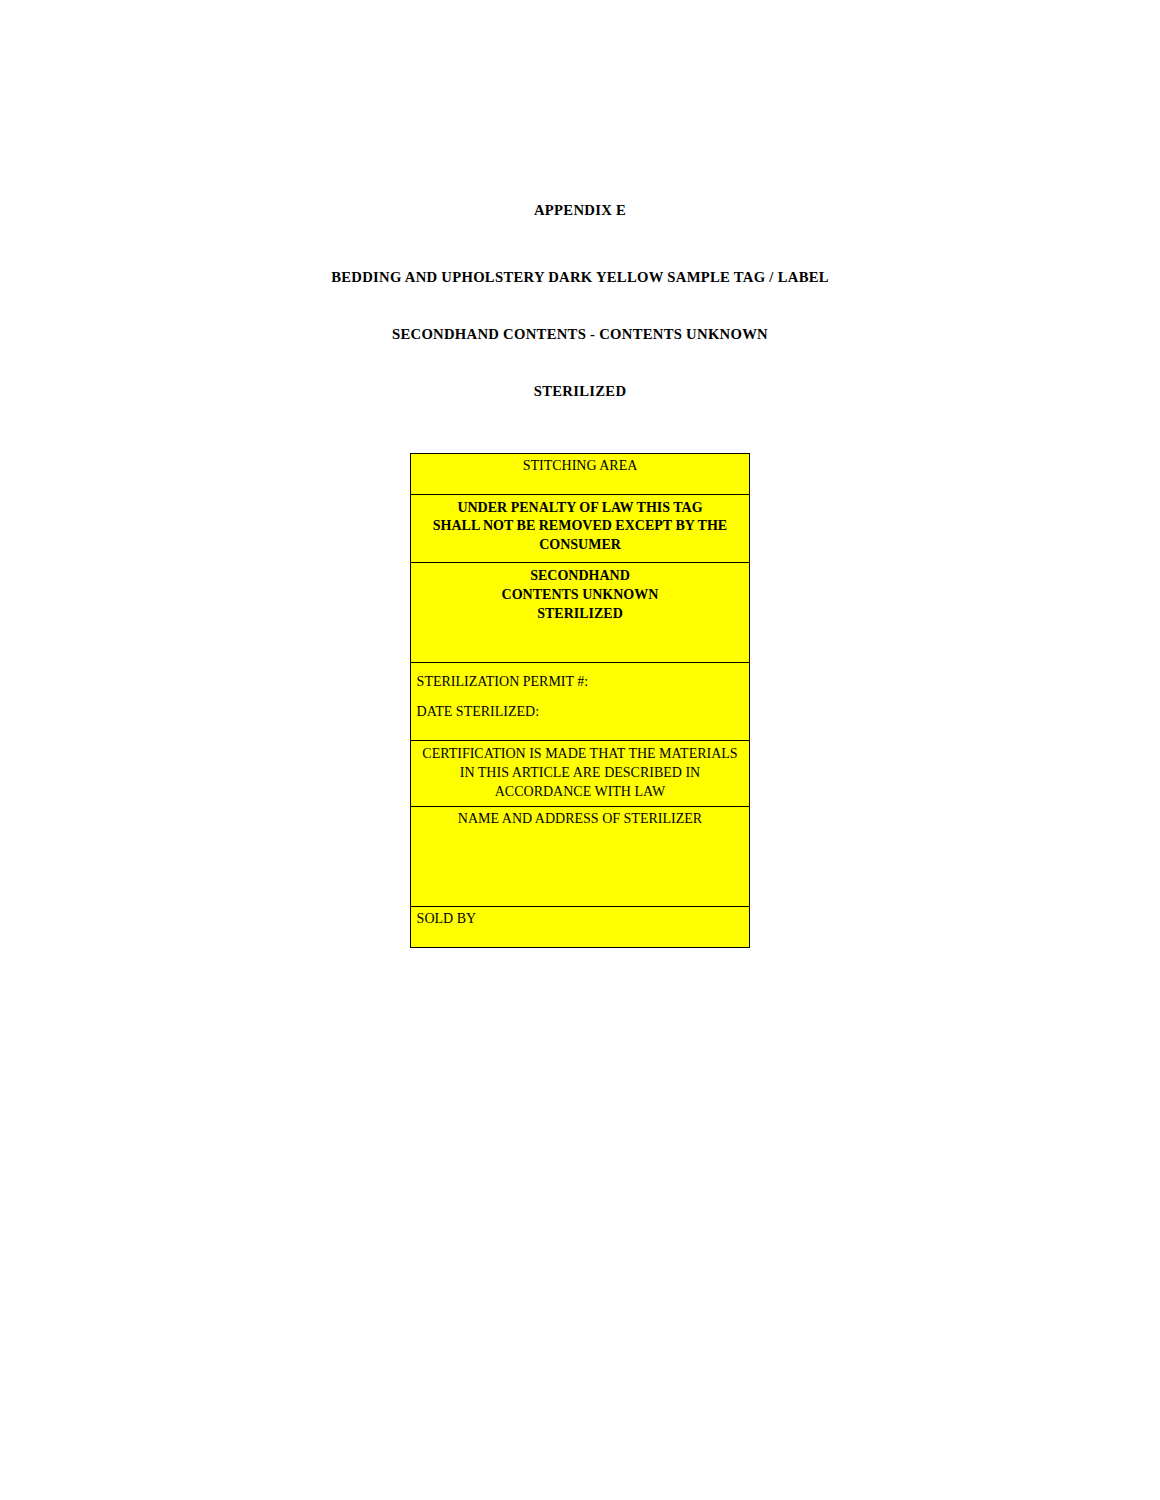APPENDIX E
BEDDING AND UPHOLSTERY DARK YELLOW SAMPLE TAG / LABEL
SECONDHAND CONTENTS - CONTENTS UNKNOWN
STERILIZED
| STITCHING AREA |
| UNDER PENALTY OF LAW THIS TAG SHALL NOT BE REMOVED EXCEPT BY THE CONSUMER |
| SECONDHAND CONTENTS UNKNOWN STERILIZED |
| STERILIZATION PERMIT #: DATE STERILIZED: |
| CERTIFICATION IS MADE THAT THE MATERIALS IN THIS ARTICLE ARE DESCRIBED IN ACCORDANCE WITH LAW |
| NAME AND ADDRESS OF STERILIZER |
| SOLD BY |